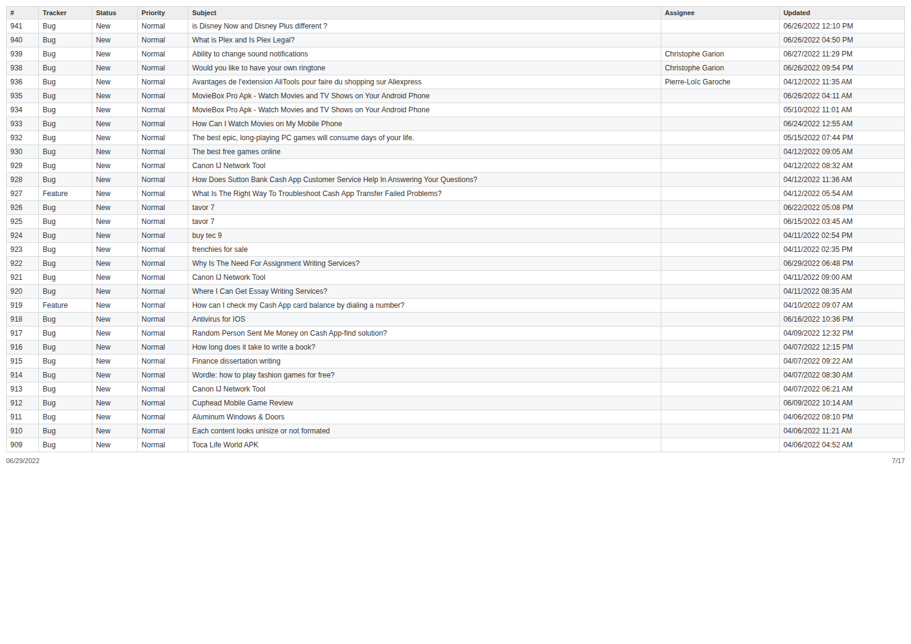| # | Tracker | Status | Priority | Subject | Assignee | Updated |
| --- | --- | --- | --- | --- | --- | --- |
| 941 | Bug | New | Normal | is Disney Now and Disney Plus different ? | | 06/26/2022 12:10 PM |
| 940 | Bug | New | Normal | What is Plex and Is Plex Legal? | | 06/26/2022 04:50 PM |
| 939 | Bug | New | Normal | Ability to change sound notifications | Christophe Garion | 06/27/2022 11:29 PM |
| 938 | Bug | New | Normal | Would you like to have your own ringtone | Christophe Garion | 06/26/2022 09:54 PM |
| 936 | Bug | New | Normal | Avantages de l'extension AliTools pour faire du shopping sur Aliexpress | Pierre-Loïc Garoche | 04/12/2022 11:35 AM |
| 935 | Bug | New | Normal | MovieBox Pro Apk - Watch Movies and TV Shows on Your Android Phone | | 06/26/2022 04:11 AM |
| 934 | Bug | New | Normal | MovieBox Pro Apk - Watch Movies and TV Shows on Your Android Phone | | 05/10/2022 11:01 AM |
| 933 | Bug | New | Normal | How Can I Watch Movies on My Mobile Phone | | 06/24/2022 12:55 AM |
| 932 | Bug | New | Normal | The best epic, long-playing PC games will consume days of your life. | | 05/15/2022 07:44 PM |
| 930 | Bug | New | Normal | The best free games online | | 04/12/2022 09:05 AM |
| 929 | Bug | New | Normal | Canon IJ Network Tool | | 04/12/2022 08:32 AM |
| 928 | Bug | New | Normal | How Does Sutton Bank Cash App Customer Service Help In Answering Your Questions? | | 04/12/2022 11:36 AM |
| 927 | Feature | New | Normal | What Is The Right Way To Troubleshoot Cash App Transfer Failed Problems? | | 04/12/2022 05:54 AM |
| 926 | Bug | New | Normal | tavor 7 | | 06/22/2022 05:08 PM |
| 925 | Bug | New | Normal | tavor 7 | | 06/15/2022 03:45 AM |
| 924 | Bug | New | Normal | buy tec 9 | | 04/11/2022 02:54 PM |
| 923 | Bug | New | Normal | frenchies for sale | | 04/11/2022 02:35 PM |
| 922 | Bug | New | Normal | Why Is The Need For Assignment Writing Services? | | 06/29/2022 06:48 PM |
| 921 | Bug | New | Normal | Canon IJ Network Tool | | 04/11/2022 09:00 AM |
| 920 | Bug | New | Normal | Where I Can Get Essay Writing Services? | | 04/11/2022 08:35 AM |
| 919 | Feature | New | Normal | How can I check my Cash App card balance by dialing a number? | | 04/10/2022 09:07 AM |
| 918 | Bug | New | Normal | Antivirus for IOS | | 06/16/2022 10:36 PM |
| 917 | Bug | New | Normal | Random Person Sent Me Money on Cash App-find solution? | | 04/09/2022 12:32 PM |
| 916 | Bug | New | Normal | How long does it take to write a book? | | 04/07/2022 12:15 PM |
| 915 | Bug | New | Normal | Finance dissertation writing | | 04/07/2022 09:22 AM |
| 914 | Bug | New | Normal | Wordle: how to play fashion games for free? | | 04/07/2022 08:30 AM |
| 913 | Bug | New | Normal | Canon IJ Network Tool | | 04/07/2022 06:21 AM |
| 912 | Bug | New | Normal | Cuphead Mobile Game Review | | 06/09/2022 10:14 AM |
| 911 | Bug | New | Normal | Aluminum Windows & Doors | | 04/06/2022 08:10 PM |
| 910 | Bug | New | Normal | Each content looks unisize or not formated | | 04/06/2022 11:21 AM |
| 909 | Bug | New | Normal | Toca Life World APK | | 04/06/2022 04:52 AM |
06/29/2022 7/17